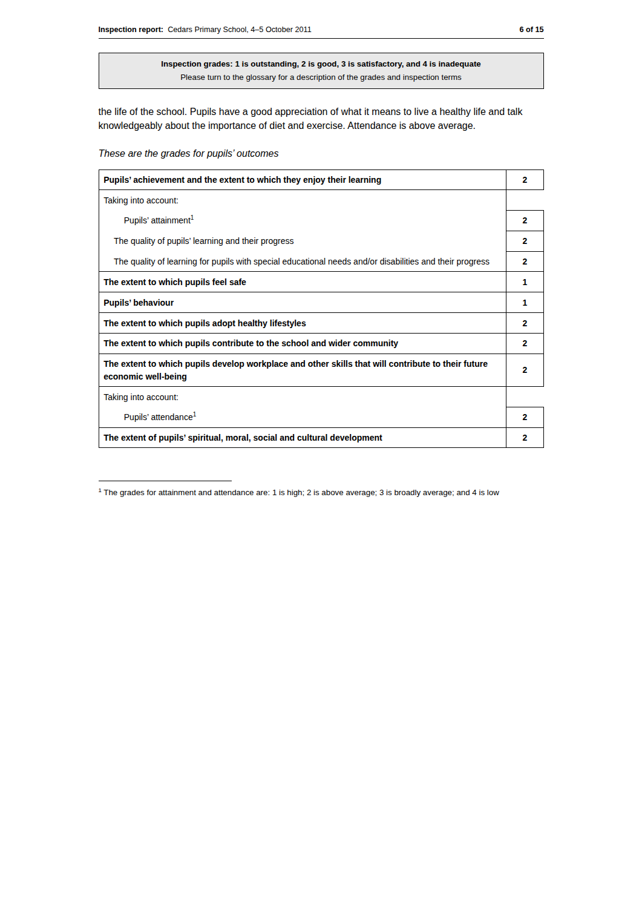Inspection report: Cedars Primary School, 4–5 October 2011 6 of 15
Inspection grades: 1 is outstanding, 2 is good, 3 is satisfactory, and 4 is inadequate
Please turn to the glossary for a description of the grades and inspection terms
the life of the school. Pupils have a good appreciation of what it means to live a healthy life and talk knowledgeably about the importance of diet and exercise. Attendance is above average.
These are the grades for pupils’ outcomes
| Pupils’ achievement and the extent to which they enjoy their learning | 2 |
| Taking into account: | |
| Pupils’ attainment 1 | 2 |
| The quality of pupils’ learning and their progress | 2 |
| The quality of learning for pupils with special educational needs and/or disabilities and their progress | 2 |
| The extent to which pupils feel safe | 1 |
| Pupils’ behaviour | 1 |
| The extent to which pupils adopt healthy lifestyles | 2 |
| The extent to which pupils contribute to the school and wider community | 2 |
| The extent to which pupils develop workplace and other skills that will contribute to their future economic well-being | 2 |
| Taking into account: | |
| Pupils’ attendance 1 | 2 |
| The extent of pupils’ spiritual, moral, social and cultural development | 2 |
1 The grades for attainment and attendance are: 1 is high; 2 is above average; 3 is broadly average; and 4 is low